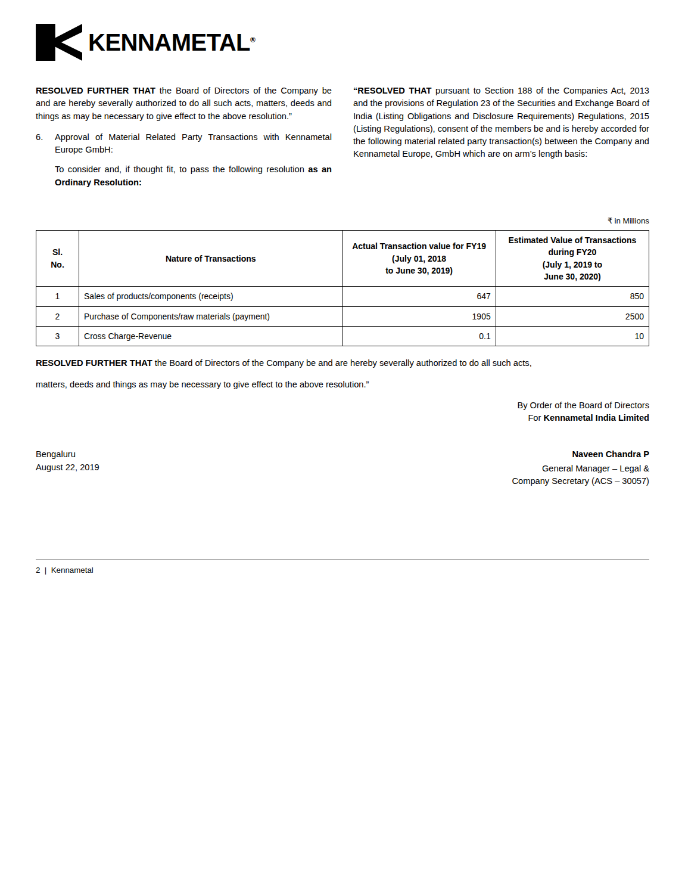KENNAMETAL®
RESOLVED FURTHER THAT the Board of Directors of the Company be and are hereby severally authorized to do all such acts, matters, deeds and things as may be necessary to give effect to the above resolution.”
6.
Approval of Material Related Party Transactions with Kennametal Europe GmbH:
To consider and, if thought fit, to pass the following resolution as an Ordinary Resolution:
“RESOLVED THAT pursuant to Section 188 of the Companies Act, 2013 and the provisions of Regulation 23 of the Securities and Exchange Board of India (Listing Obligations and Disclosure Requirements) Regulations, 2015 (Listing Regulations), consent of the members be and is hereby accorded for the following material related party transaction(s) between the Company and Kennametal Europe, GmbH which are on arm’s length basis:
₹ in Millions
| Sl. No. | Nature of Transactions | Actual Transaction value for FY19 (July 01, 2018 to June 30, 2019) | Estimated Value of Transactions during FY20 (July 1, 2019 to June 30, 2020) |
| --- | --- | --- | --- |
| 1 | Sales of products/components (receipts) | 647 | 850 |
| 2 | Purchase of Components/raw materials (payment) | 1905 | 2500 |
| 3 | Cross Charge-Revenue | 0.1 | 10 |
RESOLVED FURTHER THAT the Board of Directors of the Company be and are hereby severally authorized to do all such acts,
matters, deeds and things as may be necessary to give effect to the above resolution.”
By Order of the Board of Directors
For Kennametal India Limited
Bengaluru
August 22, 2019
Naveen Chandra P
General Manager – Legal &
Company Secretary (ACS – 30057)
2 | Kennametal